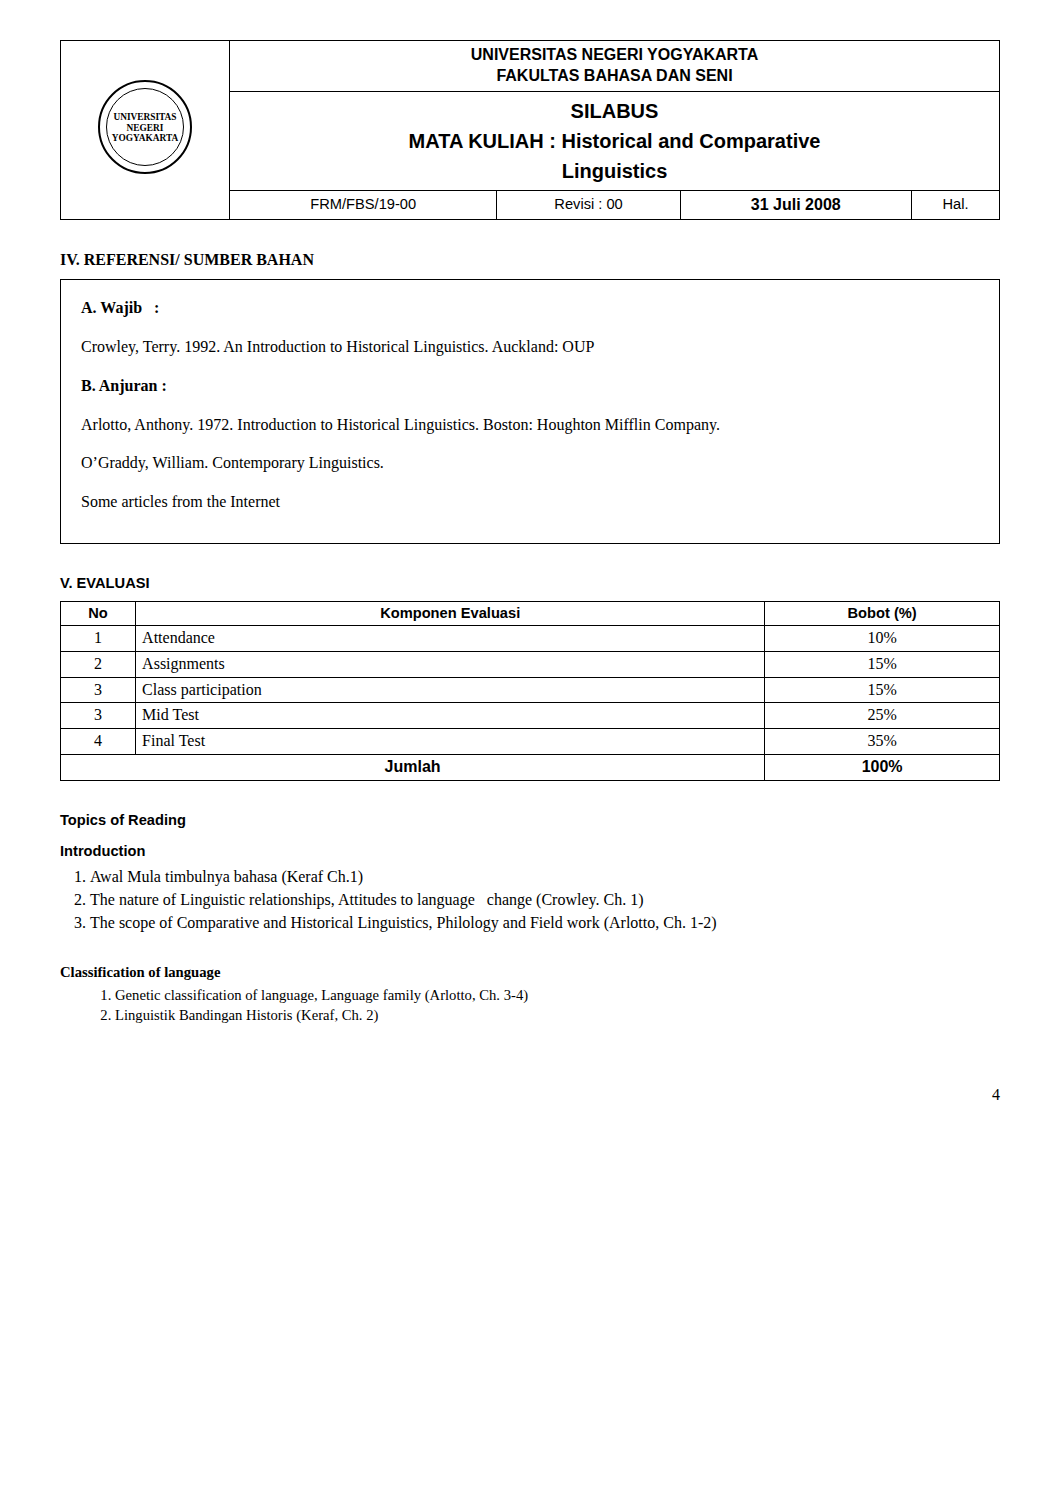| UNIVERSITAS NEGERI YOGYAKARTA | UNIVERSITAS NEGERI YOGYAKARTA FAKULTAS BAHASA DAN SENI |
| SILABUS MATA KULIAH : Historical and Comparative Linguistics |
| FRM/FBS/19-00 | Revisi : 00 | 31 Juli 2008 | Hal. |
IV. REFERENSI/ SUMBER BAHAN
A. Wajib :
Crowley, Terry. 1992. An Introduction to Historical Linguistics. Auckland: OUP
B. Anjuran :
Arlotto, Anthony. 1972. Introduction to Historical Linguistics. Boston: Houghton Mifflin Company.
O’Graddy, William. Contemporary Linguistics.
Some articles from the Internet
V. EVALUASI
| No | Komponen Evaluasi | Bobot (%) |
| --- | --- | --- |
| 1 | Attendance | 10% |
| 2 | Assignments | 15% |
| 3 | Class participation | 15% |
| 3 | Mid Test | 25% |
| 4 | Final Test | 35% |
| Jumlah | 100% |
Topics of Reading
Introduction
Awal Mula timbulnya bahasa (Keraf Ch.1)
The nature of Linguistic relationships, Attitudes to language change (Crowley. Ch. 1)
The scope of Comparative and Historical Linguistics, Philology and Field work (Arlotto, Ch. 1-2)
Classification of language
Genetic classification of language, Language family (Arlotto, Ch. 3-4)
Linguistik Bandingan Historis (Keraf, Ch. 2)
4